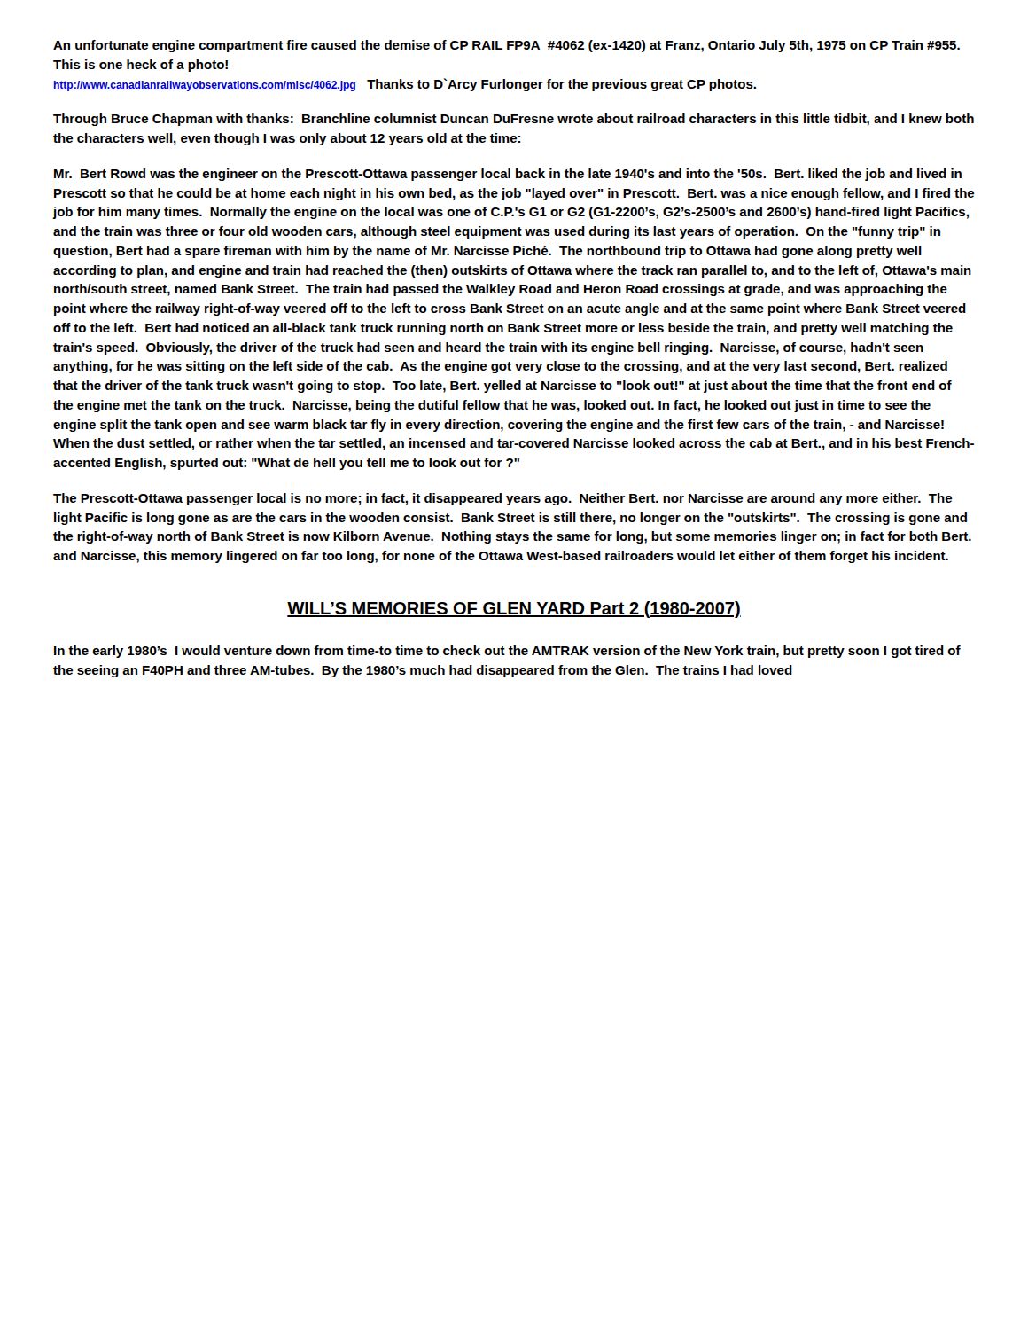An unfortunate engine compartment fire caused the demise of CP RAIL FP9A #4062 (ex-1420) at Franz, Ontario July 5th, 1975 on CP Train #955. This is one heck of a photo!
http://www.canadianrailwayobservations.com/misc/4062.jpg Thanks to D`Arcy Furlonger for the previous great CP photos.
Through Bruce Chapman with thanks: Branchline columnist Duncan DuFresne wrote about railroad characters in this little tidbit, and I knew both the characters well, even though I was only about 12 years old at the time:
Mr. Bert Rowd was the engineer on the Prescott-Ottawa passenger local back in the late 1940's and into the '50s. Bert. liked the job and lived in Prescott so that he could be at home each night in his own bed, as the job "layed over" in Prescott. Bert. was a nice enough fellow, and I fired the job for him many times. Normally the engine on the local was one of C.P.'s G1 or G2 (G1-2200’s, G2’s-2500’s and 2600’s) hand-fired light Pacifics, and the train was three or four old wooden cars, although steel equipment was used during its last years of operation. On the "funny trip" in question, Bert had a spare fireman with him by the name of Mr. Narcisse Piché. The northbound trip to Ottawa had gone along pretty well according to plan, and engine and train had reached the (then) outskirts of Ottawa where the track ran parallel to, and to the left of, Ottawa's main north/south street, named Bank Street. The train had passed the Walkley Road and Heron Road crossings at grade, and was approaching the point where the railway right-of-way veered off to the left to cross Bank Street on an acute angle and at the same point where Bank Street veered off to the left. Bert had noticed an all-black tank truck running north on Bank Street more or less beside the train, and pretty well matching the train's speed. Obviously, the driver of the truck had seen and heard the train with its engine bell ringing. Narcisse, of course, hadn't seen anything, for he was sitting on the left side of the cab. As the engine got very close to the crossing, and at the very last second, Bert. realized that the driver of the tank truck wasn't going to stop. Too late, Bert. yelled at Narcisse to "look out!" at just about the time that the front end of the engine met the tank on the truck. Narcisse, being the dutiful fellow that he was, looked out. In fact, he looked out just in time to see the engine split the tank open and see warm black tar fly in every direction, covering the engine and the first few cars of the train, - and Narcisse! When the dust settled, or rather when the tar settled, an incensed and tar-covered Narcisse looked across the cab at Bert., and in his best French-accented English, spurted out: "What de hell you tell me to look out for ?"
The Prescott-Ottawa passenger local is no more; in fact, it disappeared years ago. Neither Bert. nor Narcisse are around any more either. The light Pacific is long gone as are the cars in the wooden consist. Bank Street is still there, no longer on the "outskirts". The crossing is gone and the right-of-way north of Bank Street is now Kilborn Avenue. Nothing stays the same for long, but some memories linger on; in fact for both Bert. and Narcisse, this memory lingered on far too long, for none of the Ottawa West-based railroaders would let either of them forget his incident.
WILL’S MEMORIES OF GLEN YARD Part 2 (1980-2007)
In the early 1980’s I would venture down from time-to time to check out the AMTRAK version of the New York train, but pretty soon I got tired of the seeing an F40PH and three AM-tubes. By the 1980’s much had disappeared from the Glen. The trains I had loved